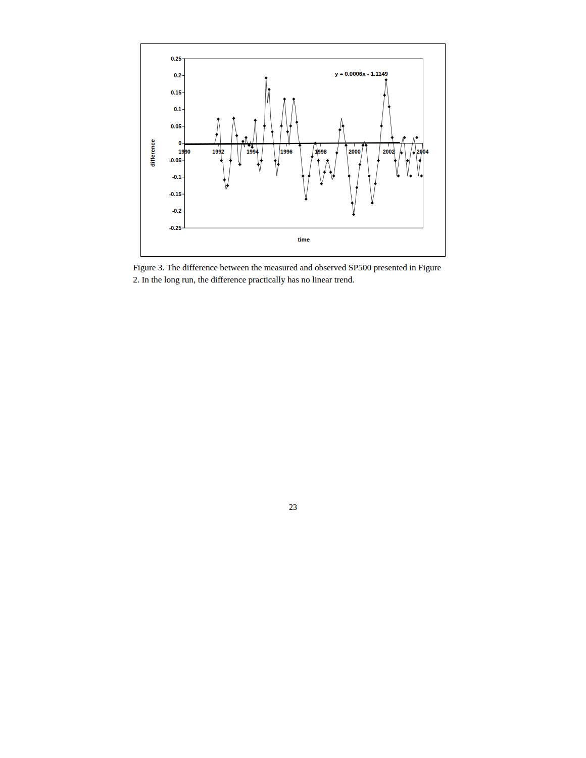difference 0.25 0.2 0.15 0.1 0.05 0 -0.05 -0.1 -0.15 -0.2 -0.25 1990 1992 1994 1996 1998 2000 2002 2004 y = 0.0006x - 1.1149 time
Figure 3. The difference between the measured and observed SP500 presented in Figure 2. In the long run, the difference practically has no linear trend.
23